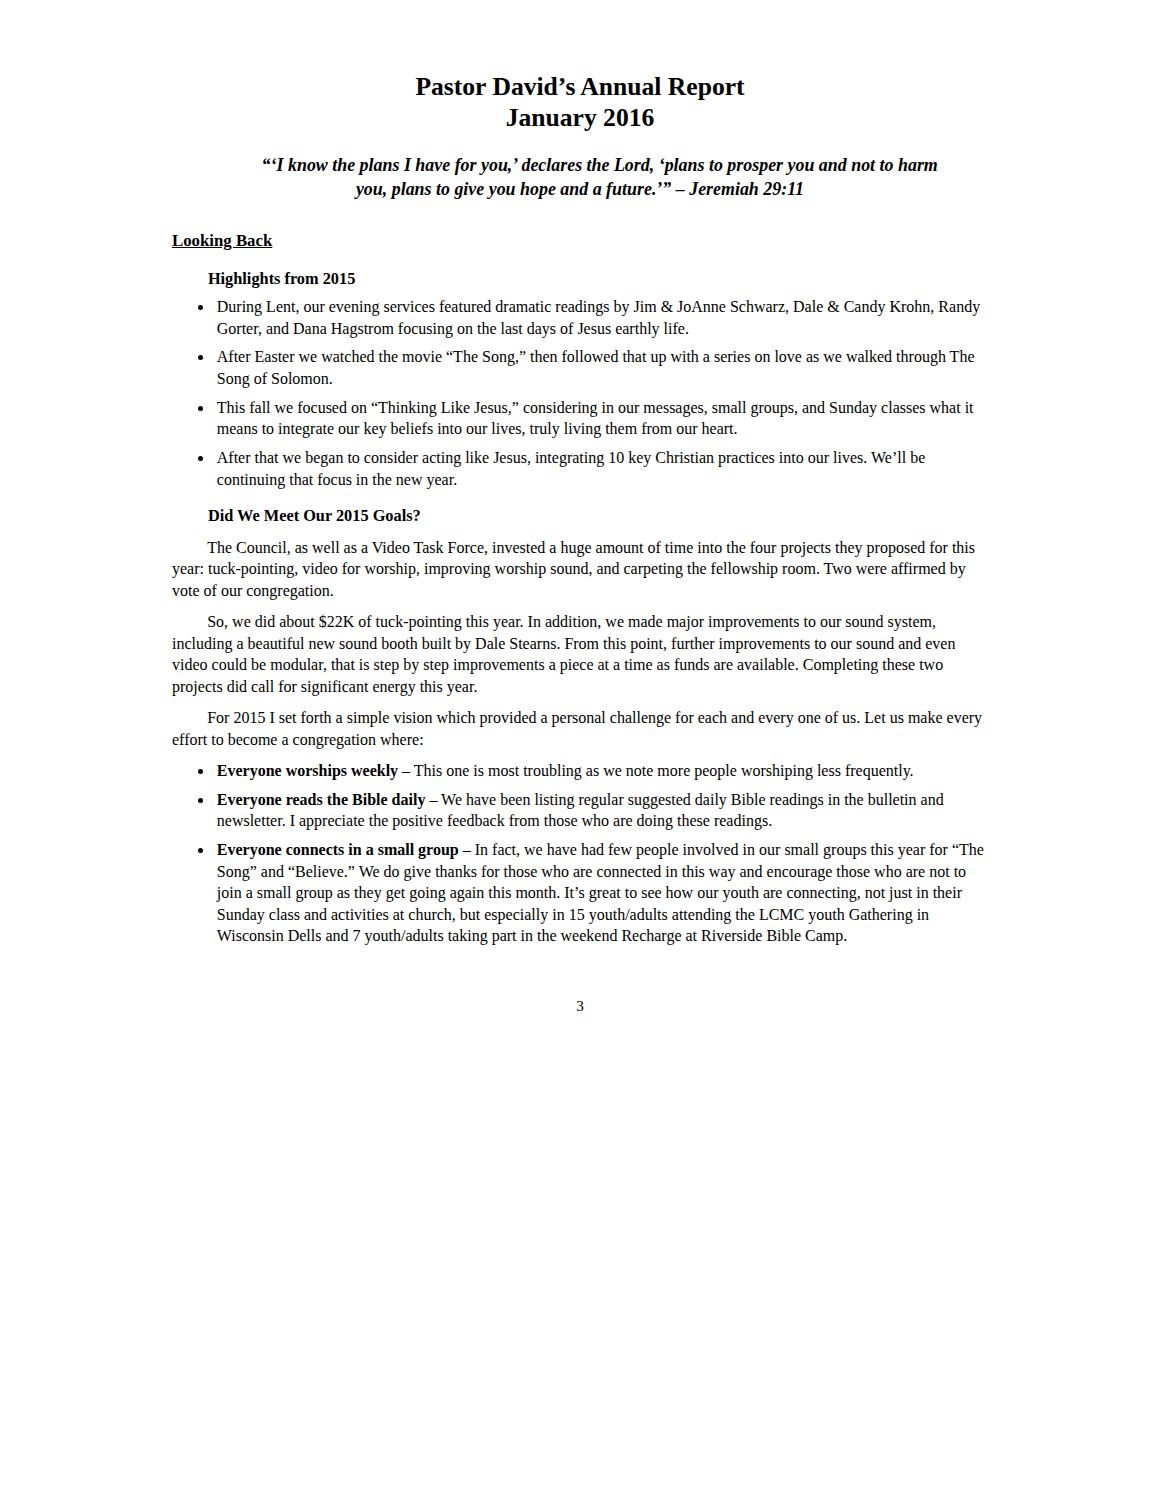Pastor David’s Annual ReportJanuary 2016
“‘I know the plans I have for you,’ declares the Lord, ‘plans to prosper you and not to harm you, plans to give you hope and a future.’” – Jeremiah 29:11
Looking Back
Highlights from 2015
During Lent, our evening services featured dramatic readings by Jim & JoAnne Schwarz, Dale & Candy Krohn, Randy Gorter, and Dana Hagstrom focusing on the last days of Jesus earthly life.
After Easter we watched the movie “The Song,” then followed that up with a series on love as we walked through The Song of Solomon.
This fall we focused on “Thinking Like Jesus,” considering in our messages, small groups, and Sunday classes what it means to integrate our key beliefs into our lives, truly living them from our heart.
After that we began to consider acting like Jesus, integrating 10 key Christian practices into our lives. We’ll be continuing that focus in the new year.
Did We Meet Our 2015 Goals?
The Council, as well as a Video Task Force, invested a huge amount of time into the four projects they proposed for this year: tuck-pointing, video for worship, improving worship sound, and carpeting the fellowship room. Two were affirmed by vote of our congregation.
So, we did about $22K of tuck-pointing this year. In addition, we made major improvements to our sound system, including a beautiful new sound booth built by Dale Stearns. From this point, further improvements to our sound and even video could be modular, that is step by step improvements a piece at a time as funds are available. Completing these two projects did call for significant energy this year.
For 2015 I set forth a simple vision which provided a personal challenge for each and every one of us. Let us make every effort to become a congregation where:
Everyone worships weekly – This one is most troubling as we note more people worshiping less frequently.
Everyone reads the Bible daily – We have been listing regular suggested daily Bible readings in the bulletin and newsletter. I appreciate the positive feedback from those who are doing these readings.
Everyone connects in a small group – In fact, we have had few people involved in our small groups this year for “The Song” and “Believe.” We do give thanks for those who are connected in this way and encourage those who are not to join a small group as they get going again this month. It’s great to see how our youth are connecting, not just in their Sunday class and activities at church, but especially in 15 youth/adults attending the LCMC youth Gathering in Wisconsin Dells and 7 youth/adults taking part in the weekend Recharge at Riverside Bible Camp.
3